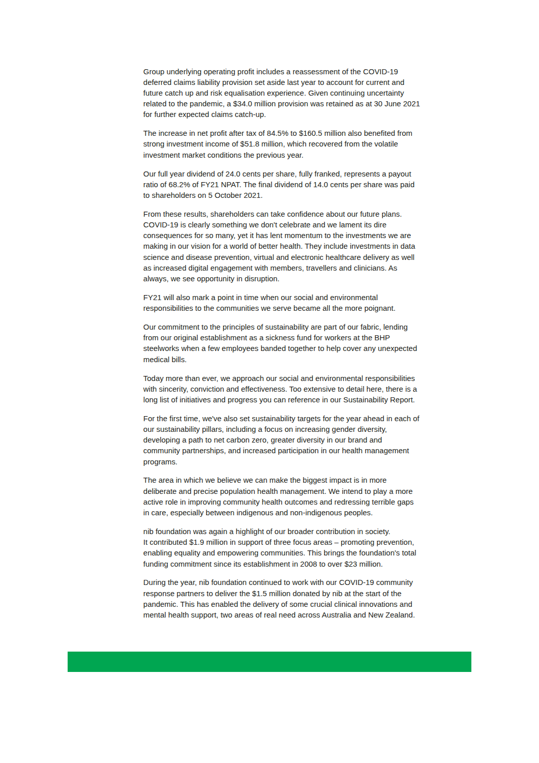Group underlying operating profit includes a reassessment of the COVID-19 deferred claims liability provision set aside last year to account for current and future catch up and risk equalisation experience. Given continuing uncertainty related to the pandemic, a $34.0 million provision was retained as at 30 June 2021 for further expected claims catch-up.
The increase in net profit after tax of 84.5% to $160.5 million also benefited from strong investment income of $51.8 million, which recovered from the volatile investment market conditions the previous year.
Our full year dividend of 24.0 cents per share, fully franked, represents a payout ratio of 68.2% of FY21 NPAT. The final dividend of 14.0 cents per share was paid to shareholders on 5 October 2021.
From these results, shareholders can take confidence about our future plans. COVID-19 is clearly something we don't celebrate and we lament its dire consequences for so many, yet it has lent momentum to the investments we are making in our vision for a world of better health. They include investments in data science and disease prevention, virtual and electronic healthcare delivery as well as increased digital engagement with members, travellers and clinicians. As always, we see opportunity in disruption.
FY21 will also mark a point in time when our social and environmental responsibilities to the communities we serve became all the more poignant.
Our commitment to the principles of sustainability are part of our fabric, lending from our original establishment as a sickness fund for workers at the BHP steelworks when a few employees banded together to help cover any unexpected medical bills.
Today more than ever, we approach our social and environmental responsibilities with sincerity, conviction and effectiveness. Too extensive to detail here, there is a long list of initiatives and progress you can reference in our Sustainability Report.
For the first time, we've also set sustainability targets for the year ahead in each of our sustainability pillars, including a focus on increasing gender diversity, developing a path to net carbon zero, greater diversity in our brand and community partnerships, and increased participation in our health management programs.
The area in which we believe we can make the biggest impact is in more deliberate and precise population health management. We intend to play a more active role in improving community health outcomes and redressing terrible gaps in care, especially between indigenous and non-indigenous peoples.
nib foundation was again a highlight of our broader contribution in society.
It contributed $1.9 million in support of three focus areas – promoting prevention, enabling equality and empowering communities. This brings the foundation's total funding commitment since its establishment in 2008 to over $23 million.
During the year, nib foundation continued to work with our COVID-19 community response partners to deliver the $1.5 million donated by nib at the start of the pandemic. This has enabled the delivery of some crucial clinical innovations and mental health support, two areas of real need across Australia and New Zealand.